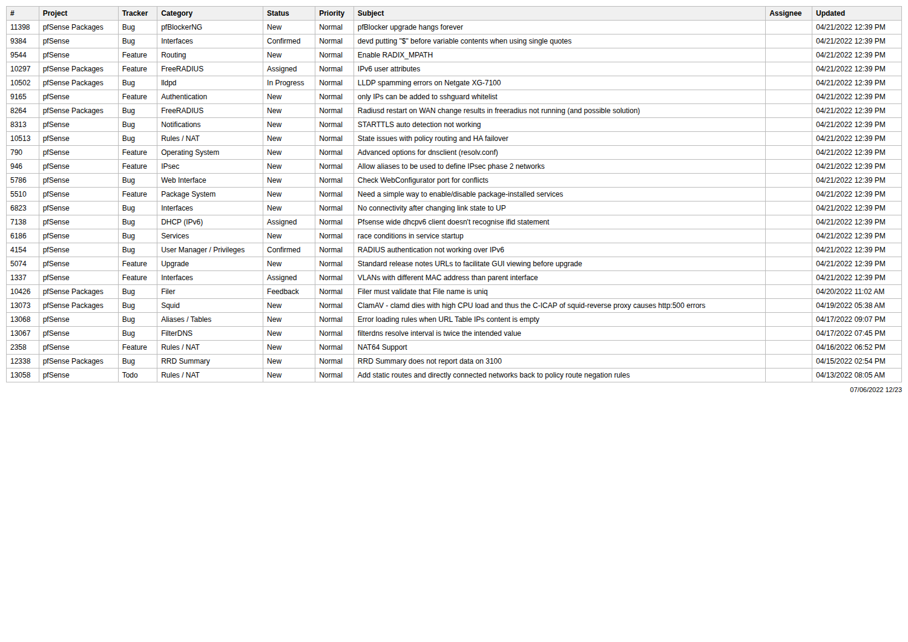| # | Project | Tracker | Category | Status | Priority | Subject | Assignee | Updated |
| --- | --- | --- | --- | --- | --- | --- | --- | --- |
| 11398 | pfSense Packages | Bug | pfBlockerNG | New | Normal | pfBlocker upgrade hangs forever | | 04/21/2022 12:39 PM |
| 9384 | pfSense | Bug | Interfaces | Confirmed | Normal | devd putting "$" before variable contents when using single quotes | | 04/21/2022 12:39 PM |
| 9544 | pfSense | Feature | Routing | New | Normal | Enable RADIX_MPATH | | 04/21/2022 12:39 PM |
| 10297 | pfSense Packages | Feature | FreeRADIUS | Assigned | Normal | IPv6 user attributes | | 04/21/2022 12:39 PM |
| 10502 | pfSense Packages | Bug | lldpd | In Progress | Normal | LLDP spamming errors on Netgate XG-7100 | | 04/21/2022 12:39 PM |
| 9165 | pfSense | Feature | Authentication | New | Normal | only IPs can be added to sshguard whitelist | | 04/21/2022 12:39 PM |
| 8264 | pfSense Packages | Bug | FreeRADIUS | New | Normal | Radiusd restart on WAN change results in freeradius not running (and possible solution) | | 04/21/2022 12:39 PM |
| 8313 | pfSense | Bug | Notifications | New | Normal | STARTTLS auto detection not working | | 04/21/2022 12:39 PM |
| 10513 | pfSense | Bug | Rules / NAT | New | Normal | State issues with policy routing and HA failover | | 04/21/2022 12:39 PM |
| 790 | pfSense | Feature | Operating System | New | Normal | Advanced options for dnsclient (resolv.conf) | | 04/21/2022 12:39 PM |
| 946 | pfSense | Feature | IPsec | New | Normal | Allow aliases to be used to define IPsec phase 2 networks | | 04/21/2022 12:39 PM |
| 5786 | pfSense | Bug | Web Interface | New | Normal | Check WebConfigurator port for conflicts | | 04/21/2022 12:39 PM |
| 5510 | pfSense | Feature | Package System | New | Normal | Need a simple way to enable/disable package-installed services | | 04/21/2022 12:39 PM |
| 6823 | pfSense | Bug | Interfaces | New | Normal | No connectivity after changing link state to UP | | 04/21/2022 12:39 PM |
| 7138 | pfSense | Bug | DHCP (IPv6) | Assigned | Normal | Pfsense wide dhcpv6 client doesn't recognise ifid statement | | 04/21/2022 12:39 PM |
| 6186 | pfSense | Bug | Services | New | Normal | race conditions in service startup | | 04/21/2022 12:39 PM |
| 4154 | pfSense | Bug | User Manager / Privileges | Confirmed | Normal | RADIUS authentication not working over IPv6 | | 04/21/2022 12:39 PM |
| 5074 | pfSense | Feature | Upgrade | New | Normal | Standard release notes URLs to facilitate GUI viewing before upgrade | | 04/21/2022 12:39 PM |
| 1337 | pfSense | Feature | Interfaces | Assigned | Normal | VLANs with different MAC address than parent interface | | 04/21/2022 12:39 PM |
| 10426 | pfSense Packages | Bug | Filer | Feedback | Normal | Filer must validate that File name is uniq | | 04/20/2022 11:02 AM |
| 13073 | pfSense Packages | Bug | Squid | New | Normal | ClamAV - clamd dies with high CPU load and thus the C-ICAP of squid-reverse proxy causes http:500 errors | | 04/19/2022 05:38 AM |
| 13068 | pfSense | Bug | Aliases / Tables | New | Normal | Error loading rules when URL Table IPs content is empty | | 04/17/2022 09:07 PM |
| 13067 | pfSense | Bug | FilterDNS | New | Normal | filterdns resolve interval is twice the intended value | | 04/17/2022 07:45 PM |
| 2358 | pfSense | Feature | Rules / NAT | New | Normal | NAT64 Support | | 04/16/2022 06:52 PM |
| 12338 | pfSense Packages | Bug | RRD Summary | New | Normal | RRD Summary does not report data on 3100 | | 04/15/2022 02:54 PM |
| 13058 | pfSense | Todo | Rules / NAT | New | Normal | Add static routes and directly connected networks back to policy route negation rules | | 04/13/2022 08:05 AM |
07/06/2022 12/23